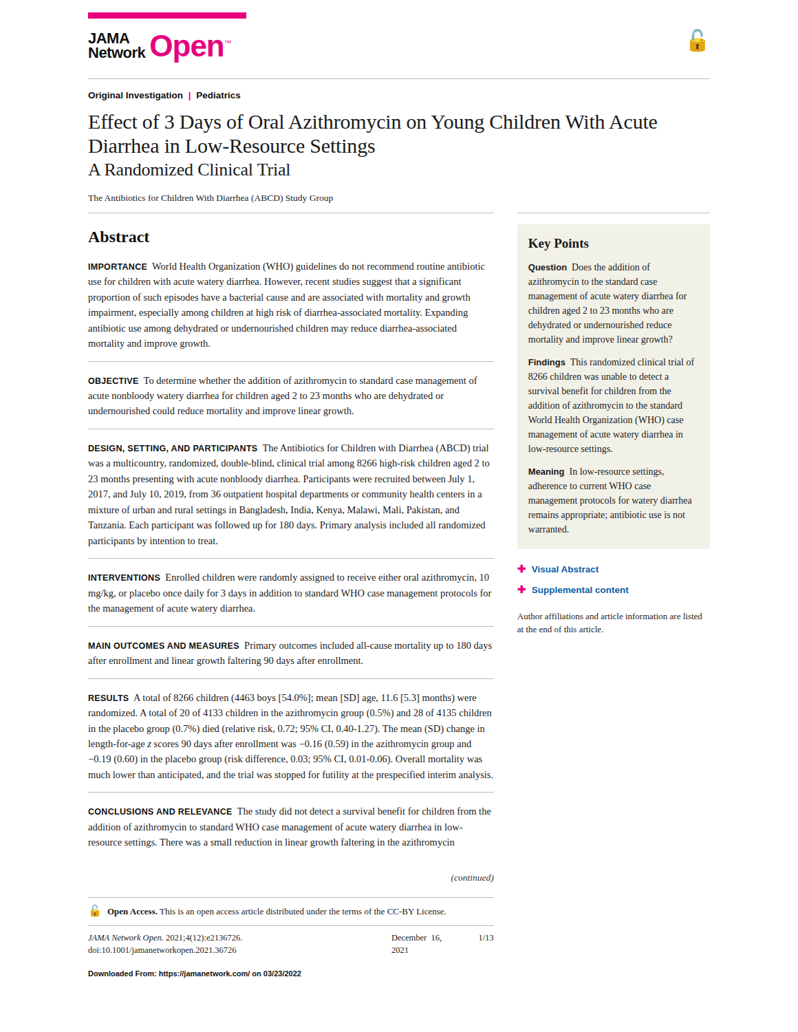JAMANetwork
Open™
🔓
Original Investigation | Pediatrics
Effect of 3 Days of Oral Azithromycin on Young Children With Acute Diarrhea in Low-Resource Settings A Randomized Clinical Trial
The Antibiotics for Children With Diarrhea (ABCD) Study Group
Abstract
IMPORTANCE World Health Organization (WHO) guidelines do not recommend routine antibiotic use for children with acute watery diarrhea. However, recent studies suggest that a significant proportion of such episodes have a bacterial cause and are associated with mortality and growth impairment, especially among children at high risk of diarrhea-associated mortality. Expanding antibiotic use among dehydrated or undernourished children may reduce diarrhea-associated mortality and improve growth.
OBJECTIVE To determine whether the addition of azithromycin to standard case management of acute nonbloody watery diarrhea for children aged 2 to 23 months who are dehydrated or undernourished could reduce mortality and improve linear growth.
DESIGN, SETTING, AND PARTICIPANTS The Antibiotics for Children with Diarrhea (ABCD) trial was a multicountry, randomized, double-blind, clinical trial among 8266 high-risk children aged 2 to 23 months presenting with acute nonbloody diarrhea. Participants were recruited between July 1, 2017, and July 10, 2019, from 36 outpatient hospital departments or community health centers in a mixture of urban and rural settings in Bangladesh, India, Kenya, Malawi, Mali, Pakistan, and Tanzania. Each participant was followed up for 180 days. Primary analysis included all randomized participants by intention to treat.
INTERVENTIONS Enrolled children were randomly assigned to receive either oral azithromycin, 10 mg/kg, or placebo once daily for 3 days in addition to standard WHO case management protocols for the management of acute watery diarrhea.
MAIN OUTCOMES AND MEASURES Primary outcomes included all-cause mortality up to 180 days after enrollment and linear growth faltering 90 days after enrollment.
RESULTS A total of 8266 children (4463 boys [54.0%]; mean [SD] age, 11.6 [5.3] months) were randomized. A total of 20 of 4133 children in the azithromycin group (0.5%) and 28 of 4135 children in the placebo group (0.7%) died (relative risk, 0.72; 95% CI, 0.40-1.27). The mean (SD) change in length-for-age z scores 90 days after enrollment was −0.16 (0.59) in the azithromycin group and −0.19 (0.60) in the placebo group (risk difference, 0.03; 95% CI, 0.01-0.06). Overall mortality was much lower than anticipated, and the trial was stopped for futility at the prespecified interim analysis.
CONCLUSIONS AND RELEVANCE The study did not detect a survival benefit for children from the addition of azithromycin to standard WHO case management of acute watery diarrhea in low-resource settings. There was a small reduction in linear growth faltering in the azithromycin
(continued)
🔓
Open Access. This is an open access article distributed under the terms of the CC-BY License.
JAMA Network Open. 2021;4(12):e2136726. doi:10.1001/jamanetworkopen.2021.36726
December 16, 2021 1/13
Downloaded From: https://jamanetwork.com/ on 03/23/2022
Key Points
Question Does the addition of azithromycin to the standard case management of acute watery diarrhea for children aged 2 to 23 months who are dehydrated or undernourished reduce mortality and improve linear growth?
Findings This randomized clinical trial of 8266 children was unable to detect a survival benefit for children from the addition of azithromycin to the standard World Health Organization (WHO) case management of acute watery diarrhea in low-resource settings.
Meaning In low-resource settings, adherence to current WHO case management protocols for watery diarrhea remains appropriate; antibiotic use is not warranted.
✚Visual Abstract
✚Supplemental content
Author affiliations and article information are listed at the end of this article.